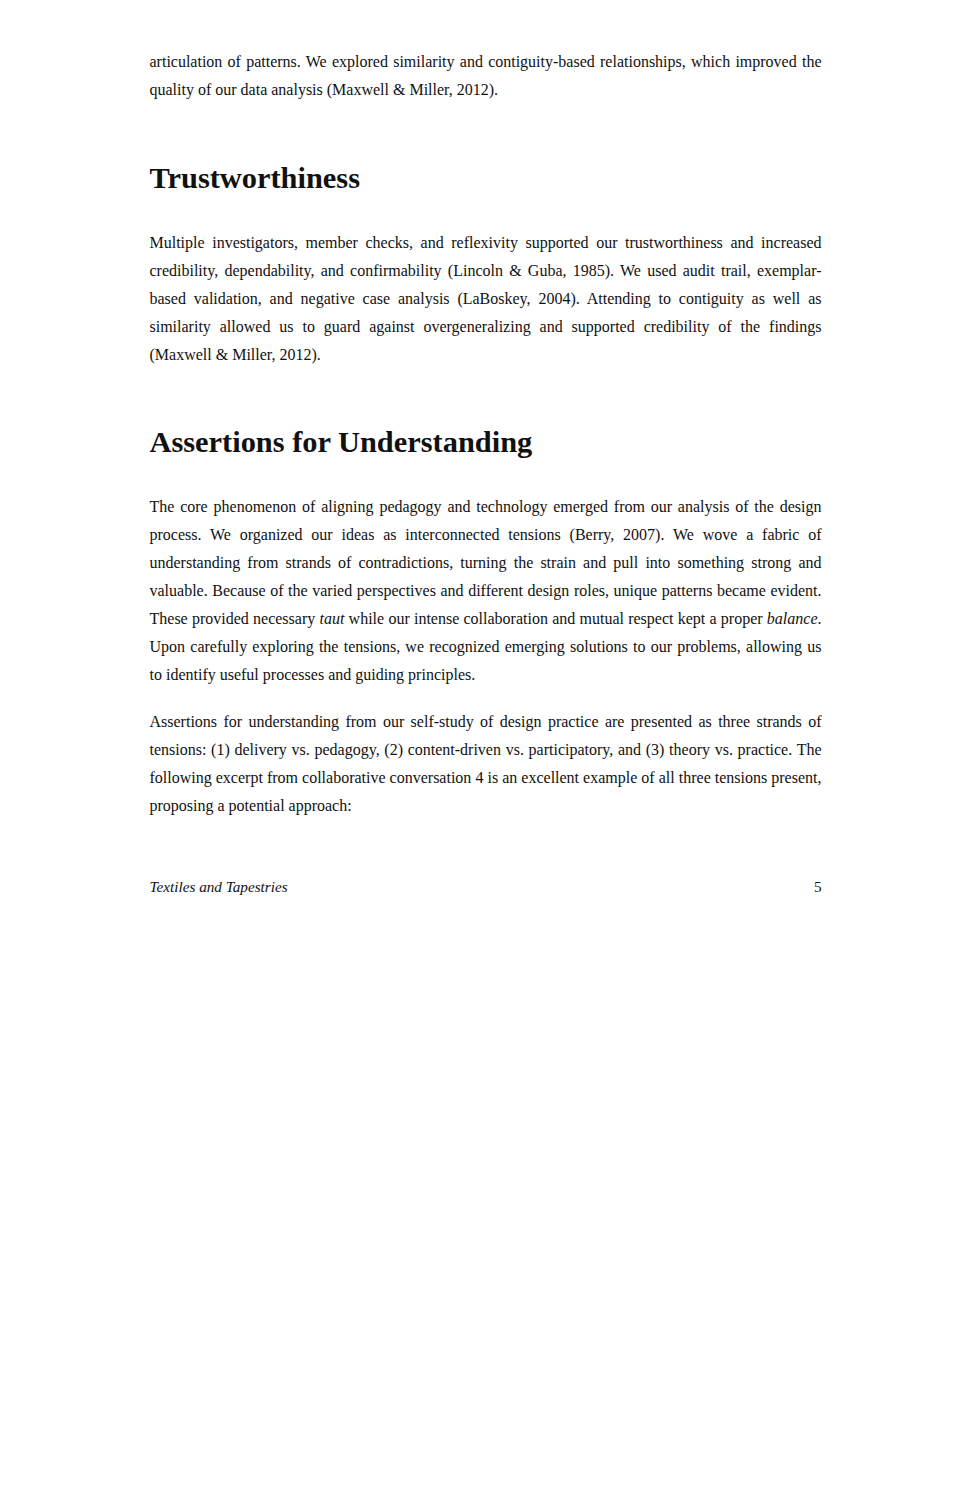articulation of patterns. We explored similarity and contiguity-based relationships, which improved the quality of our data analysis (Maxwell & Miller, 2012).
Trustworthiness
Multiple investigators, member checks, and reflexivity supported our trustworthiness and increased credibility, dependability, and confirmability (Lincoln & Guba, 1985). We used audit trail, exemplar-based validation, and negative case analysis (LaBoskey, 2004). Attending to contiguity as well as similarity allowed us to guard against overgeneralizing and supported credibility of the findings (Maxwell & Miller, 2012).
Assertions for Understanding
The core phenomenon of aligning pedagogy and technology emerged from our analysis of the design process. We organized our ideas as interconnected tensions (Berry, 2007). We wove a fabric of understanding from strands of contradictions, turning the strain and pull into something strong and valuable. Because of the varied perspectives and different design roles, unique patterns became evident. These provided necessary taut while our intense collaboration and mutual respect kept a proper balance. Upon carefully exploring the tensions, we recognized emerging solutions to our problems, allowing us to identify useful processes and guiding principles.
Assertions for understanding from our self-study of design practice are presented as three strands of tensions: (1) delivery vs. pedagogy, (2) content-driven vs. participatory, and (3) theory vs. practice. The following excerpt from collaborative conversation 4 is an excellent example of all three tensions present, proposing a potential approach:
Textiles and Tapestries 5